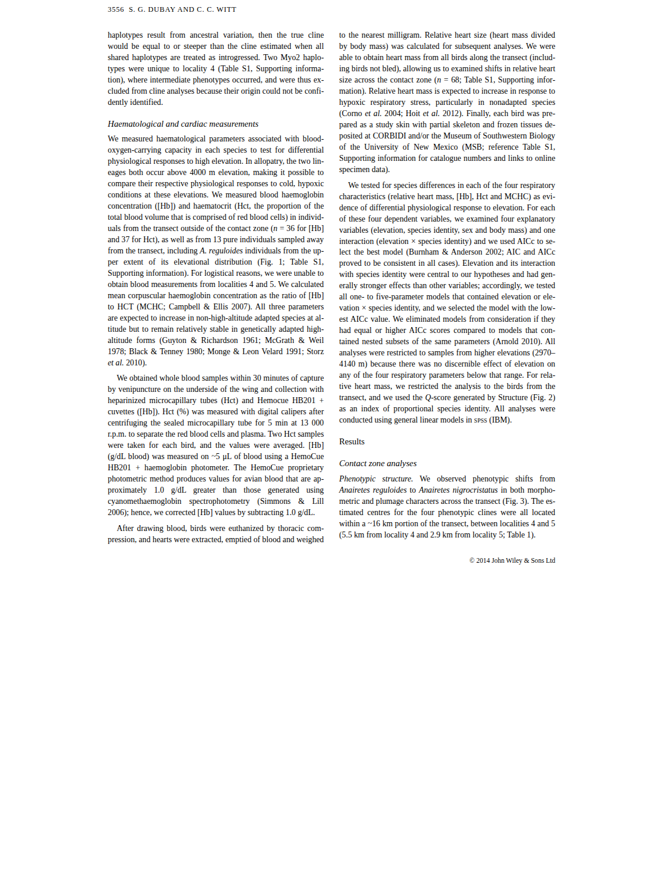3556 S. G. DUBAY and C. C. WITT
haplotypes result from ancestral variation, then the true cline would be equal to or steeper than the cline estimated when all shared haplotypes are treated as introgressed. Two Myo2 haplotypes were unique to locality 4 (Table S1, Supporting information), where intermediate phenotypes occurred, and were thus excluded from cline analyses because their origin could not be confidently identified.
Haematological and cardiac measurements
We measured haematological parameters associated with blood-oxygen-carrying capacity in each species to test for differential physiological responses to high elevation. In allopatry, the two lineages both occur above 4000 m elevation, making it possible to compare their respective physiological responses to cold, hypoxic conditions at these elevations. We measured blood haemoglobin concentration ([Hb]) and haematocrit (Hct, the proportion of the total blood volume that is comprised of red blood cells) in individuals from the transect outside of the contact zone (n = 36 for [Hb] and 37 for Hct), as well as from 13 pure individuals sampled away from the transect, including A. reguloides individuals from the upper extent of its elevational distribution (Fig. 1; Table S1, Supporting information). For logistical reasons, we were unable to obtain blood measurements from localities 4 and 5. We calculated mean corpuscular haemoglobin concentration as the ratio of [Hb] to HCT (MCHC; Campbell & Ellis 2007). All three parameters are expected to increase in non-high-altitude adapted species at altitude but to remain relatively stable in genetically adapted high-altitude forms (Guyton & Richardson 1961; McGrath & Weil 1978; Black & Tenney 1980; Monge & Leon Velard 1991; Storz et al. 2010).
We obtained whole blood samples within 30 minutes of capture by venipuncture on the underside of the wing and collection with heparinized microcapillary tubes (Hct) and Hemocue HB201 + cuvettes ([Hb]). Hct (%) was measured with digital calipers after centrifuging the sealed microcapillary tube for 5 min at 13 000 r.p.m. to separate the red blood cells and plasma. Two Hct samples were taken for each bird, and the values were averaged. [Hb] (g/dL blood) was measured on ~5 μL of blood using a HemoCue HB201 + haemoglobin photometer. The HemoCue proprietary photometric method produces values for avian blood that are approximately 1.0 g/dL greater than those generated using cyanomethaemoglobin spectrophotometry (Simmons & Lill 2006); hence, we corrected [Hb] values by subtracting 1.0 g/dL.
After drawing blood, birds were euthanized by thoracic compression, and hearts were extracted, emptied of blood and weighed to the nearest milligram. Relative heart size (heart mass divided by body mass) was calculated for subsequent analyses. We were able to obtain heart mass from all birds along the transect (including birds not bled), allowing us to examined shifts in relative heart size across the contact zone (n = 68; Table S1, Supporting information). Relative heart mass is expected to increase in response to hypoxic respiratory stress, particularly in nonadapted species (Corno et al. 2004; Hoit et al. 2012). Finally, each bird was prepared as a study skin with partial skeleton and frozen tissues deposited at CORBIDI and/or the Museum of Southwestern Biology of the University of New Mexico (MSB; reference Table S1, Supporting information for catalogue numbers and links to online specimen data).
We tested for species differences in each of the four respiratory characteristics (relative heart mass, [Hb], Hct and MCHC) as evidence of differential physiological response to elevation. For each of these four dependent variables, we examined four explanatory variables (elevation, species identity, sex and body mass) and one interaction (elevation × species identity) and we used AICc to select the best model (Burnham & Anderson 2002; AIC and AICc proved to be consistent in all cases). Elevation and its interaction with species identity were central to our hypotheses and had generally stronger effects than other variables; accordingly, we tested all one- to five-parameter models that contained elevation or elevation × species identity, and we selected the model with the lowest AICc value. We eliminated models from consideration if they had equal or higher AICc scores compared to models that contained nested subsets of the same parameters (Arnold 2010). All analyses were restricted to samples from higher elevations (2970–4140 m) because there was no discernible effect of elevation on any of the four respiratory parameters below that range. For relative heart mass, we restricted the analysis to the birds from the transect, and we used the Q-score generated by Structure (Fig. 2) as an index of proportional species identity. All analyses were conducted using general linear models in spss (IBM).
Results
Contact zone analyses
Phenotypic structure.
We observed phenotypic shifts from Anairetes reguloides to Anairetes nigrocristatus in both morphometric and plumage characters across the transect (Fig. 3). The estimated centres for the four phenotypic clines were all located within a ~16 km portion of the transect, between localities 4 and 5 (5.5 km from locality 4 and 2.9 km from locality 5; Table 1).
© 2014 John Wiley & Sons Ltd